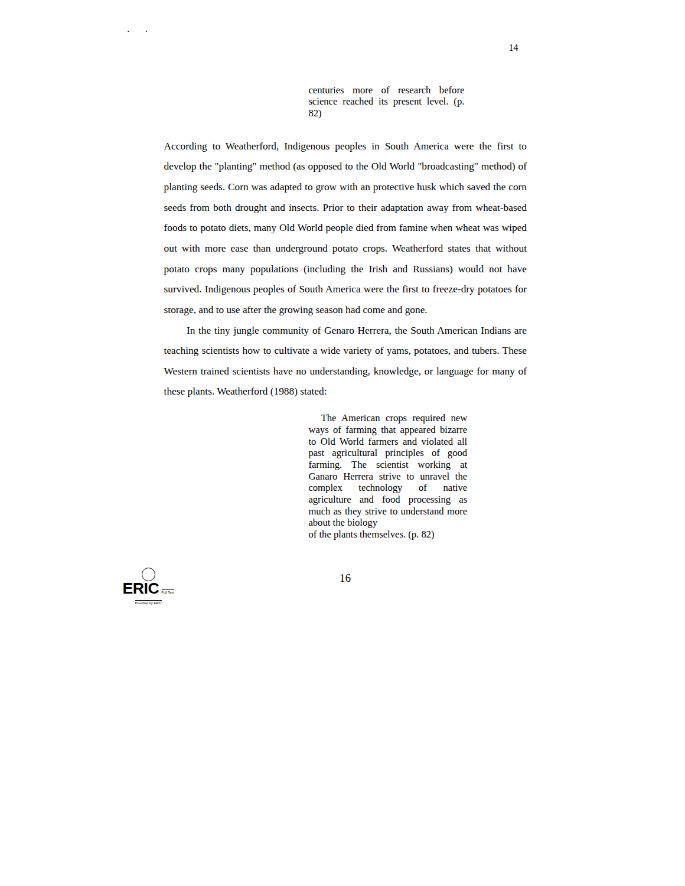..
14
centuries more of research before science reached its present level. (p. 82)
According to Weatherford, Indigenous peoples in South America were the first to develop the "planting" method (as opposed to the Old World "broadcasting" method) of planting seeds. Corn was adapted to grow with an protective husk which saved the corn seeds from both drought and insects. Prior to their adaptation away from wheat-based foods to potato diets, many Old World people died from famine when wheat was wiped out with more ease than underground potato crops. Weatherford states that without potato crops many populations (including the Irish and Russians) would not have survived. Indigenous peoples of South America were the first to freeze-dry potatoes for storage, and to use after the growing season had come and gone.
In the tiny jungle community of Genaro Herrera, the South American Indians are teaching scientists how to cultivate a wide variety of yams, potatoes, and tubers. These Western trained scientists have no understanding, knowledge, or language for many of these plants. Weatherford (1988) stated:
The American crops required new ways of farming that appeared bizarre to Old World farmers and violated all past agricultural principles of good farming. The scientist working at Ganaro Herrera strive to unravel the complex technology of native agriculture and food processing as much as they strive to understand more about the biology
of the plants themselves. (p. 82)
16
ERIC Full Text Provided by ERIC